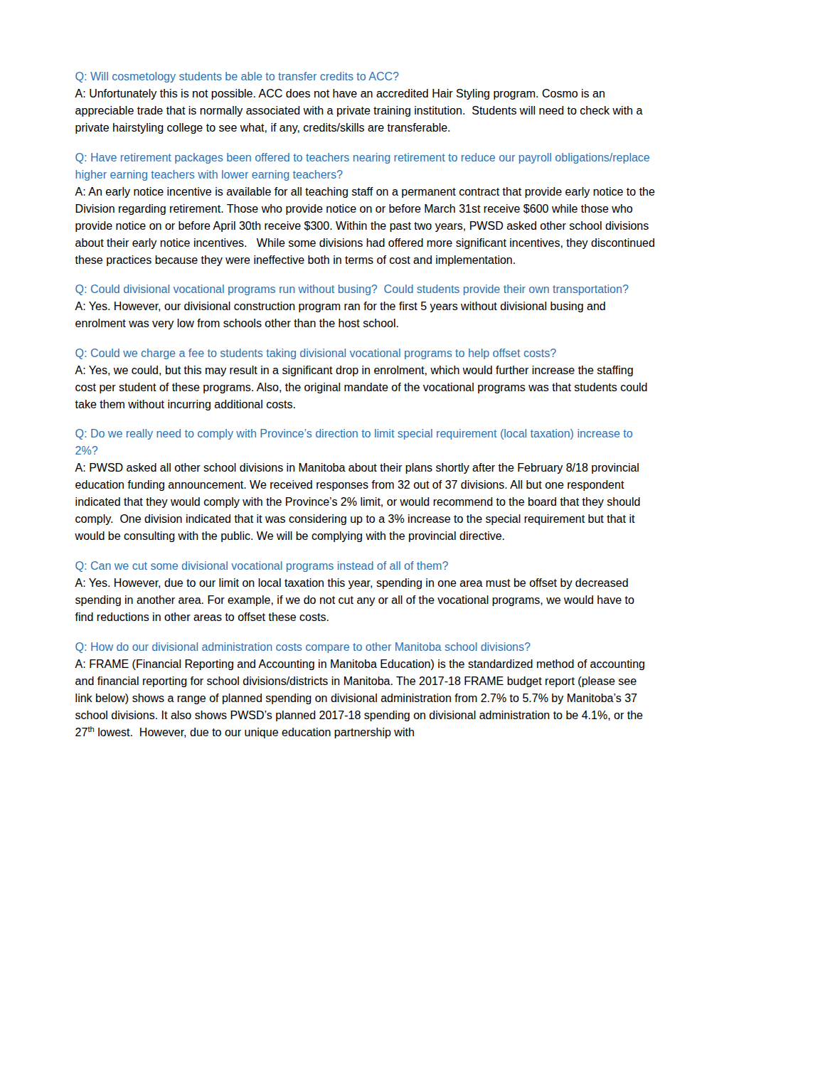Q: Will cosmetology students be able to transfer credits to ACC?
A: Unfortunately this is not possible. ACC does not have an accredited Hair Styling program. Cosmo is an appreciable trade that is normally associated with a private training institution. Students will need to check with a private hairstyling college to see what, if any, credits/skills are transferable.
Q: Have retirement packages been offered to teachers nearing retirement to reduce our payroll obligations/replace higher earning teachers with lower earning teachers?
A: An early notice incentive is available for all teaching staff on a permanent contract that provide early notice to the Division regarding retirement. Those who provide notice on or before March 31st receive $600 while those who provide notice on or before April 30th receive $300. Within the past two years, PWSD asked other school divisions about their early notice incentives. While some divisions had offered more significant incentives, they discontinued these practices because they were ineffective both in terms of cost and implementation.
Q: Could divisional vocational programs run without busing? Could students provide their own transportation?
A: Yes. However, our divisional construction program ran for the first 5 years without divisional busing and enrolment was very low from schools other than the host school.
Q: Could we charge a fee to students taking divisional vocational programs to help offset costs?
A: Yes, we could, but this may result in a significant drop in enrolment, which would further increase the staffing cost per student of these programs. Also, the original mandate of the vocational programs was that students could take them without incurring additional costs.
Q: Do we really need to comply with Province’s direction to limit special requirement (local taxation) increase to 2%?
A: PWSD asked all other school divisions in Manitoba about their plans shortly after the February 8/18 provincial education funding announcement. We received responses from 32 out of 37 divisions. All but one respondent indicated that they would comply with the Province’s 2% limit, or would recommend to the board that they should comply. One division indicated that it was considering up to a 3% increase to the special requirement but that it would be consulting with the public. We will be complying with the provincial directive.
Q: Can we cut some divisional vocational programs instead of all of them?
A: Yes. However, due to our limit on local taxation this year, spending in one area must be offset by decreased spending in another area. For example, if we do not cut any or all of the vocational programs, we would have to find reductions in other areas to offset these costs.
Q: How do our divisional administration costs compare to other Manitoba school divisions?
A: FRAME (Financial Reporting and Accounting in Manitoba Education) is the standardized method of accounting and financial reporting for school divisions/districts in Manitoba. The 2017-18 FRAME budget report (please see link below) shows a range of planned spending on divisional administration from 2.7% to 5.7% by Manitoba’s 37 school divisions. It also shows PWSD’s planned 2017-18 spending on divisional administration to be 4.1%, or the 27th lowest. However, due to our unique education partnership with